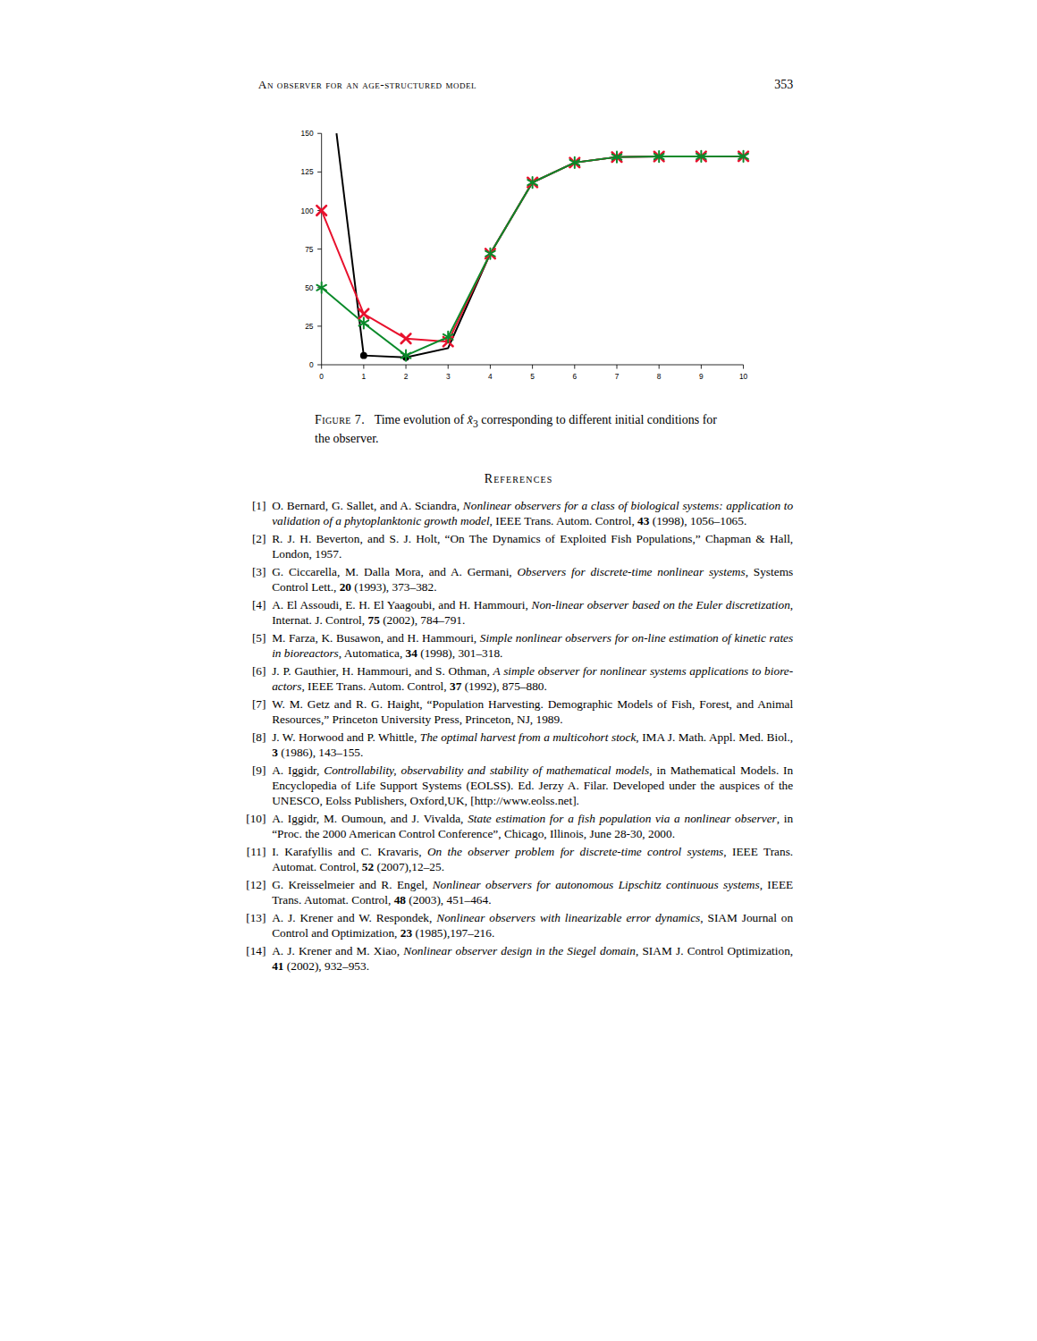An observer for an age-structured model 353
0 25 50 75 100 125 150 0 1 2 3 4 5 6 7 8 9 10
Figure 7. Time evolution of x̂3 corresponding to different initial conditions for the observer.
References
[1] O. Bernard, G. Sallet, and A. Sciandra, Nonlinear observers for a class of biological systems: application to validation of a phytoplanktonic growth model, IEEE Trans. Autom. Control, 43 (1998), 1056–1065.
[2] R. J. H. Beverton, and S. J. Holt, “On The Dynamics of Exploited Fish Populations,” Chapman & Hall, London, 1957.
[3] G. Ciccarella, M. Dalla Mora, and A. Germani, Observers for discrete-time nonlinear systems, Systems Control Lett., 20 (1993), 373–382.
[4] A. El Assoudi, E. H. El Yaagoubi, and H. Hammouri, Non-linear observer based on the Euler discretization, Internat. J. Control, 75 (2002), 784–791.
[5] M. Farza, K. Busawon, and H. Hammouri, Simple nonlinear observers for on-line estimation of kinetic rates in bioreactors, Automatica, 34 (1998), 301–318.
[6] J. P. Gauthier, H. Hammouri, and S. Othman, A simple observer for nonlinear systems applications to bioreactors, IEEE Trans. Autom. Control, 37 (1992), 875–880.
[7] W. M. Getz and R. G. Haight, “Population Harvesting. Demographic Models of Fish, Forest, and Animal Resources,” Princeton University Press, Princeton, NJ, 1989.
[8] J. W. Horwood and P. Whittle, The optimal harvest from a multicohort stock, IMA J. Math. Appl. Med. Biol., 3 (1986), 143–155.
[9] A. Iggidr, Controllability, observability and stability of mathematical models, in Mathematical Models. In Encyclopedia of Life Support Systems (EOLSS). Ed. Jerzy A. Filar. Developed under the auspices of the UNESCO, Eolss Publishers, Oxford,UK, [http://www.eolss.net].
[10] A. Iggidr, M. Oumoun, and J. Vivalda, State estimation for a fish population via a nonlinear observer, in “Proc. the 2000 American Control Conference”, Chicago, Illinois, June 28-30, 2000.
[11] I. Karafyllis and C. Kravaris, On the observer problem for discrete-time control systems, IEEE Trans. Automat. Control, 52 (2007),12–25.
[12] G. Kreisselmeier and R. Engel, Nonlinear observers for autonomous Lipschitz continuous systems, IEEE Trans. Automat. Control, 48 (2003), 451–464.
[13] A. J. Krener and W. Respondek, Nonlinear observers with linearizable error dynamics, SIAM Journal on Control and Optimization, 23 (1985),197–216.
[14] A. J. Krener and M. Xiao, Nonlinear observer design in the Siegel domain, SIAM J. Control Optimization, 41 (2002), 932–953.